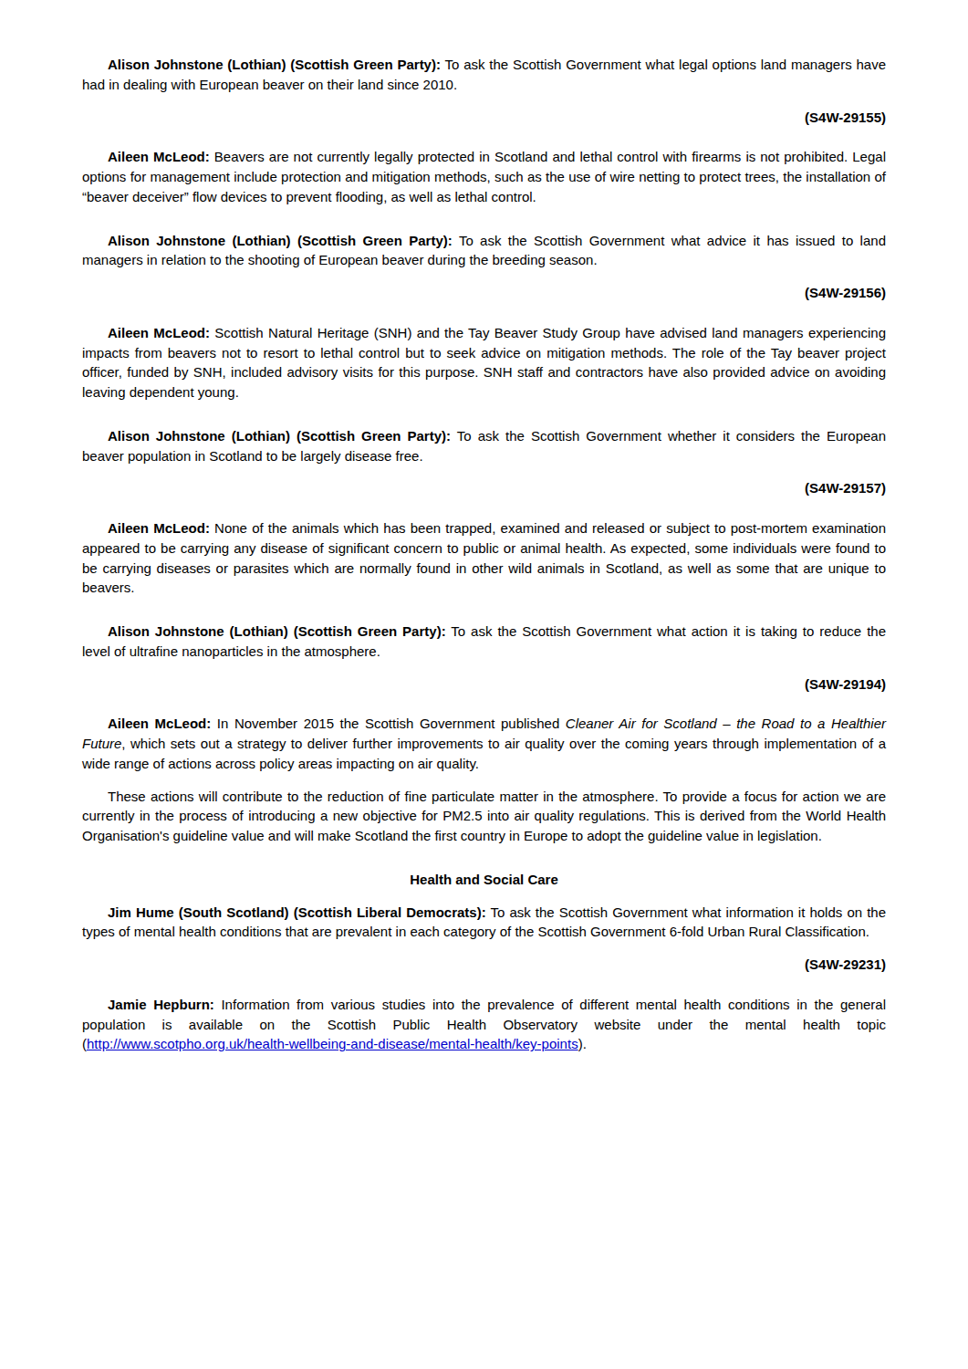Alison Johnstone (Lothian) (Scottish Green Party): To ask the Scottish Government what legal options land managers have had in dealing with European beaver on their land since 2010.
(S4W-29155)
Aileen McLeod: Beavers are not currently legally protected in Scotland and lethal control with firearms is not prohibited. Legal options for management include protection and mitigation methods, such as the use of wire netting to protect trees, the installation of “beaver deceiver” flow devices to prevent flooding, as well as lethal control.
Alison Johnstone (Lothian) (Scottish Green Party): To ask the Scottish Government what advice it has issued to land managers in relation to the shooting of European beaver during the breeding season.
(S4W-29156)
Aileen McLeod: Scottish Natural Heritage (SNH) and the Tay Beaver Study Group have advised land managers experiencing impacts from beavers not to resort to lethal control but to seek advice on mitigation methods. The role of the Tay beaver project officer, funded by SNH, included advisory visits for this purpose. SNH staff and contractors have also provided advice on avoiding leaving dependent young.
Alison Johnstone (Lothian) (Scottish Green Party): To ask the Scottish Government whether it considers the European beaver population in Scotland to be largely disease free.
(S4W-29157)
Aileen McLeod: None of the animals which has been trapped, examined and released or subject to post-mortem examination appeared to be carrying any disease of significant concern to public or animal health. As expected, some individuals were found to be carrying diseases or parasites which are normally found in other wild animals in Scotland, as well as some that are unique to beavers.
Alison Johnstone (Lothian) (Scottish Green Party): To ask the Scottish Government what action it is taking to reduce the level of ultrafine nanoparticles in the atmosphere.
(S4W-29194)
Aileen McLeod: In November 2015 the Scottish Government published Cleaner Air for Scotland – the Road to a Healthier Future, which sets out a strategy to deliver further improvements to air quality over the coming years through implementation of a wide range of actions across policy areas impacting on air quality.
These actions will contribute to the reduction of fine particulate matter in the atmosphere. To provide a focus for action we are currently in the process of introducing a new objective for PM2.5 into air quality regulations. This is derived from the World Health Organisation's guideline value and will make Scotland the first country in Europe to adopt the guideline value in legislation.
Health and Social Care
Jim Hume (South Scotland) (Scottish Liberal Democrats): To ask the Scottish Government what information it holds on the types of mental health conditions that are prevalent in each category of the Scottish Government 6-fold Urban Rural Classification.
(S4W-29231)
Jamie Hepburn: Information from various studies into the prevalence of different mental health conditions in the general population is available on the Scottish Public Health Observatory website under the mental health topic (http://www.scotpho.org.uk/health-wellbeing-and-disease/mental-health/key-points).